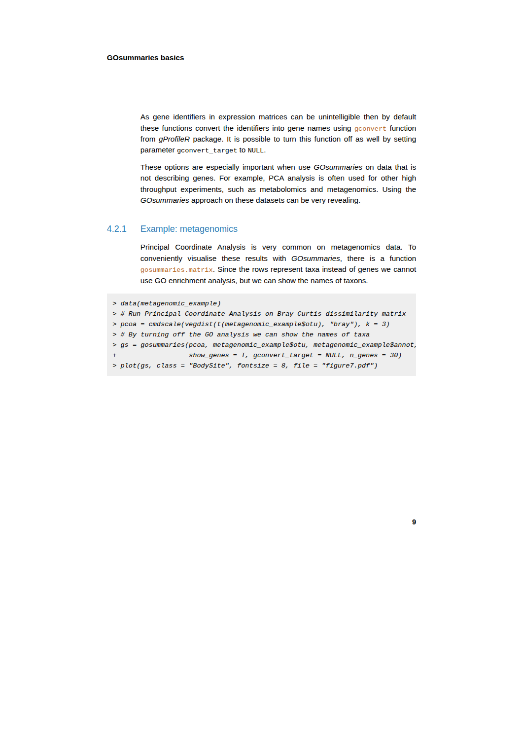GOsummaries basics
As gene identifiers in expression matrices can be unintelligible then by default these functions convert the identifiers into gene names using gconvert function from gProfileR package. It is possible to turn this function off as well by setting parameter gconvert_target to NULL.
These options are especially important when use GOsummaries on data that is not describing genes. For example, PCA analysis is often used for other high throughput experiments, such as metabolomics and metagenomics. Using the GOsummaries approach on these datasets can be very revealing.
4.2.1
Example: metagenomics
Principal Coordinate Analysis is very common on metagenomics data. To conveniently visualise these results with GOsummaries, there is a function gosummaries.matrix. Since the rows represent taxa instead of genes we cannot use GO enrichment analysis, but we can show the names of taxons.
> data(metagenomic_example) > # Run Principal Coordinate Analysis on Bray-Curtis dissimilarity matrix > pcoa = cmdscale(vegdist(t(metagenomic_example$otu), "bray"), k = 3) > # By turning off the GO analysis we can show the names of taxa > gs = gosummaries(pcoa, metagenomic_example$otu, metagenomic_example$annot, + show_genes = T, gconvert_target = NULL, n_genes = 30) > plot(gs, class = "BodySite", fontsize = 8, file = "figure7.pdf")
9